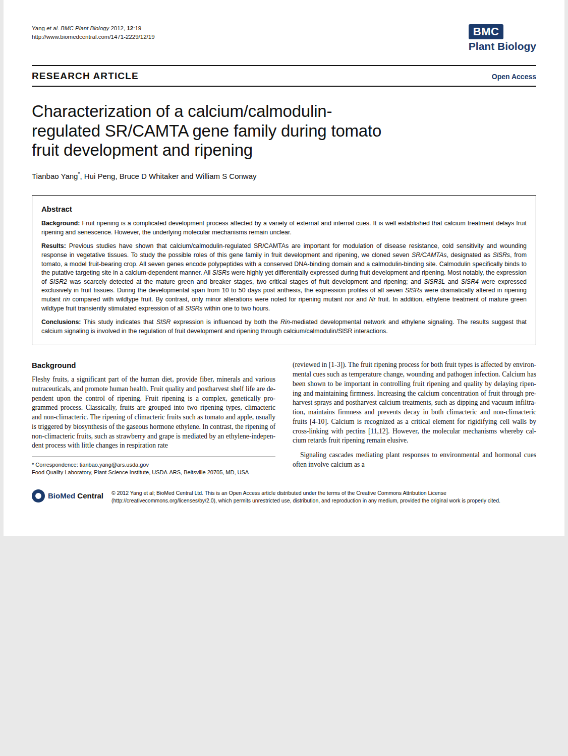Yang et al. BMC Plant Biology 2012, 12:19
http://www.biomedcentral.com/1471-2229/12/19
BMC
Plant Biology
Research article
Open Access
Characterization of a calcium/calmodulin-
regulated SR/CAMTA gene family during tomato
fruit development and ripening
Tianbao Yang*, Hui Peng, Bruce D Whitaker and William S Conway
Abstract
Background: Fruit ripening is a complicated development process affected by a variety of external and internal cues. It is well established that calcium treatment delays fruit ripening and senescence. However, the underlying molecular mechanisms remain unclear.
Results: Previous studies have shown that calcium/calmodulin-regulated SR/CAMTAs are important for modulation of disease resistance, cold sensitivity and wounding response in vegetative tissues. To study the possible roles of this gene family in fruit development and ripening, we cloned seven SR/CAMTAs, designated as SlSRs, from tomato, a model fruit-bearing crop. All seven genes encode polypeptides with a conserved DNA-binding domain and a calmodulin-binding site. Calmodulin specifically binds to the putative targeting site in a calcium-dependent manner. All SlSRs were highly yet differentially expressed during fruit development and ripening. Most notably, the expression of SlSR2 was scarcely detected at the mature green and breaker stages, two critical stages of fruit development and ripening; and SlSR3L and SlSR4 were expressed exclusively in fruit tissues. During the developmental span from 10 to 50 days post anthesis, the expression profiles of all seven SlSRs were dramatically altered in ripening mutant rin compared with wildtype fruit. By contrast, only minor alterations were noted for ripening mutant nor and Nr fruit. In addition, ethylene treatment of mature green wildtype fruit transiently stimulated expression of all SlSRs within one to two hours.
Conclusions: This study indicates that SlSR expression is influenced by both the Rin-mediated developmental network and ethylene signaling. The results suggest that calcium signaling is involved in the regulation of fruit development and ripening through calcium/calmodulin/SlSR interactions.
Background
Fleshy fruits, a significant part of the human diet, provide fiber, minerals and various nutraceuticals, and promote human health. Fruit quality and postharvest shelf life are dependent upon the control of ripening. Fruit ripening is a complex, genetically programmed process. Classically, fruits are grouped into two ripening types, climacteric and non-climacteric. The ripening of climacteric fruits such as tomato and apple, usually is triggered by biosynthesis of the gaseous hormone ethylene. In contrast, the ripening of non-climacteric fruits, such as strawberry and grape is mediated by an ethylene-independent process with little changes in respiration rate
* Correspondence: tianbao.yang@ars.usda.gov
Food Quality Laboratory, Plant Science Institute, USDA-ARS, Beltsville 20705, MD, USA
(reviewed in [1-3]). The fruit ripening process for both fruit types is affected by environmental cues such as temperature change, wounding and pathogen infection. Calcium has been shown to be important in controlling fruit ripening and quality by delaying ripening and maintaining firmness. Increasing the calcium concentration of fruit through preharvest sprays and postharvest calcium treatments, such as dipping and vacuum infiltration, maintains firmness and prevents decay in both climacteric and non-climacteric fruits [4-10]. Calcium is recognized as a critical element for rigidifying cell walls by cross-linking with pectins [11,12]. However, the molecular mechanisms whereby calcium retards fruit ripening remain elusive.
Signaling cascades mediating plant responses to environmental and hormonal cues often involve calcium as a
BioMed Central
© 2012 Yang et al; BioMed Central Ltd. This is an Open Access article distributed under the terms of the Creative Commons Attribution License (http://creativecommons.org/licenses/by/2.0), which permits unrestricted use, distribution, and reproduction in any medium, provided the original work is properly cited.